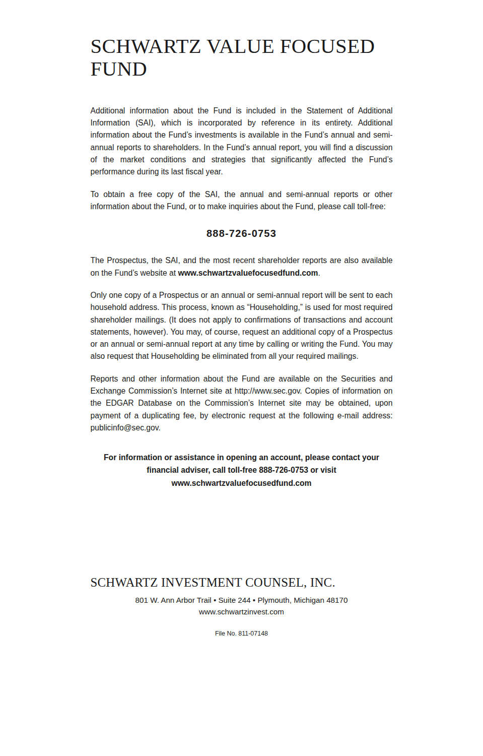SCHWARTZ VALUE FOCUSED FUND
Additional information about the Fund is included in the Statement of Additional Information (SAI), which is incorporated by reference in its entirety. Additional information about the Fund’s investments is available in the Fund’s annual and semi-annual reports to shareholders. In the Fund’s annual report, you will find a discussion of the market conditions and strategies that significantly affected the Fund’s performance during its last fiscal year.
To obtain a free copy of the SAI, the annual and semi-annual reports or other information about the Fund, or to make inquiries about the Fund, please call toll-free:
888-726-0753
The Prospectus, the SAI, and the most recent shareholder reports are also available on the Fund’s website at www.schwartzvaluefocusedfund.com.
Only one copy of a Prospectus or an annual or semi-annual report will be sent to each household address. This process, known as “Householding,” is used for most required shareholder mailings. (It does not apply to confirmations of transactions and account statements, however). You may, of course, request an additional copy of a Prospectus or an annual or semi-annual report at any time by calling or writing the Fund. You may also request that Householding be eliminated from all your required mailings.
Reports and other information about the Fund are available on the Securities and Exchange Commission’s Internet site at http://www.sec.gov. Copies of information on the EDGAR Database on the Commission’s Internet site may be obtained, upon payment of a duplicating fee, by electronic request at the following e-mail address: publicinfo@sec.gov.
For information or assistance in opening an account, please contact your
financial adviser, call toll-free 888-726-0753 or visit
www.schwartzvaluefocusedfund.com
SCHWARTZ INVESTMENT COUNSEL, INC.
801 W. Ann Arbor Trail • Suite 244 • Plymouth, Michigan 48170
www.schwartzinvest.com
File No. 811-07148